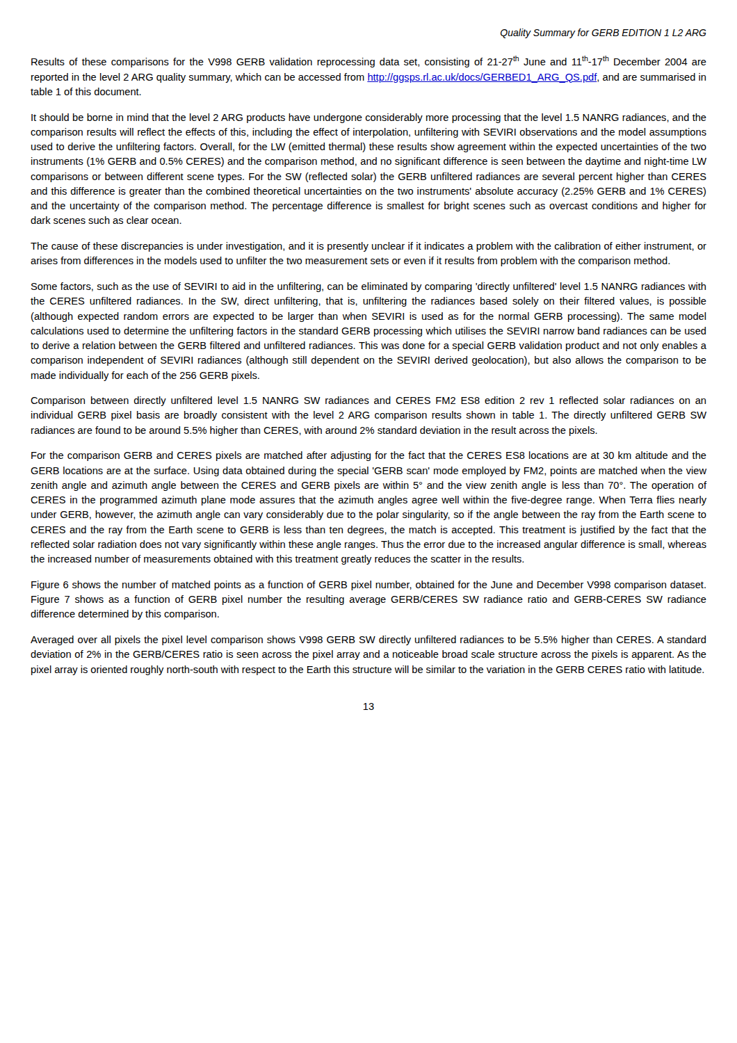Quality Summary for GERB EDITION 1 L2 ARG
Results of these comparisons for the V998 GERB validation reprocessing data set, consisting of 21-27th June and 11th-17th December 2004 are reported in the level 2 ARG quality summary, which can be accessed from http://ggsps.rl.ac.uk/docs/GERBED1_ARG_QS.pdf, and are summarised in table 1 of this document.
It should be borne in mind that the level 2 ARG products have undergone considerably more processing that the level 1.5 NANRG radiances, and the comparison results will reflect the effects of this, including the effect of interpolation, unfiltering with SEVIRI observations and the model assumptions used to derive the unfiltering factors. Overall, for the LW (emitted thermal) these results show agreement within the expected uncertainties of the two instruments (1% GERB and 0.5% CERES) and the comparison method, and no significant difference is seen between the daytime and night-time LW comparisons or between different scene types. For the SW (reflected solar) the GERB unfiltered radiances are several percent higher than CERES and this difference is greater than the combined theoretical uncertainties on the two instruments' absolute accuracy (2.25% GERB and 1% CERES) and the uncertainty of the comparison method. The percentage difference is smallest for bright scenes such as overcast conditions and higher for dark scenes such as clear ocean.
The cause of these discrepancies is under investigation, and it is presently unclear if it indicates a problem with the calibration of either instrument, or arises from differences in the models used to unfilter the two measurement sets or even if it results from problem with the comparison method.
Some factors, such as the use of SEVIRI to aid in the unfiltering, can be eliminated by comparing 'directly unfiltered' level 1.5 NANRG radiances with the CERES unfiltered radiances. In the SW, direct unfiltering, that is, unfiltering the radiances based solely on their filtered values, is possible (although expected random errors are expected to be larger than when SEVIRI is used as for the normal GERB processing). The same model calculations used to determine the unfiltering factors in the standard GERB processing which utilises the SEVIRI narrow band radiances can be used to derive a relation between the GERB filtered and unfiltered radiances. This was done for a special GERB validation product and not only enables a comparison independent of SEVIRI radiances (although still dependent on the SEVIRI derived geolocation), but also allows the comparison to be made individually for each of the 256 GERB pixels.
Comparison between directly unfiltered level 1.5 NANRG SW radiances and CERES FM2 ES8 edition 2 rev 1 reflected solar radiances on an individual GERB pixel basis are broadly consistent with the level 2 ARG comparison results shown in table 1. The directly unfiltered GERB SW radiances are found to be around 5.5% higher than CERES, with around 2% standard deviation in the result across the pixels.
For the comparison GERB and CERES pixels are matched after adjusting for the fact that the CERES ES8 locations are at 30 km altitude and the GERB locations are at the surface. Using data obtained during the special 'GERB scan' mode employed by FM2, points are matched when the view zenith angle and azimuth angle between the CERES and GERB pixels are within 5° and the view zenith angle is less than 70°. The operation of CERES in the programmed azimuth plane mode assures that the azimuth angles agree well within the five-degree range. When Terra flies nearly under GERB, however, the azimuth angle can vary considerably due to the polar singularity, so if the angle between the ray from the Earth scene to CERES and the ray from the Earth scene to GERB is less than ten degrees, the match is accepted. This treatment is justified by the fact that the reflected solar radiation does not vary significantly within these angle ranges. Thus the error due to the increased angular difference is small, whereas the increased number of measurements obtained with this treatment greatly reduces the scatter in the results.
Figure 6 shows the number of matched points as a function of GERB pixel number, obtained for the June and December V998 comparison dataset. Figure 7 shows as a function of GERB pixel number the resulting average GERB/CERES SW radiance ratio and GERB-CERES SW radiance difference determined by this comparison.
Averaged over all pixels the pixel level comparison shows V998 GERB SW directly unfiltered radiances to be 5.5% higher than CERES. A standard deviation of 2% in the GERB/CERES ratio is seen across the pixel array and a noticeable broad scale structure across the pixels is apparent. As the pixel array is oriented roughly north-south with respect to the Earth this structure will be similar to the variation in the GERB CERES ratio with latitude.
13